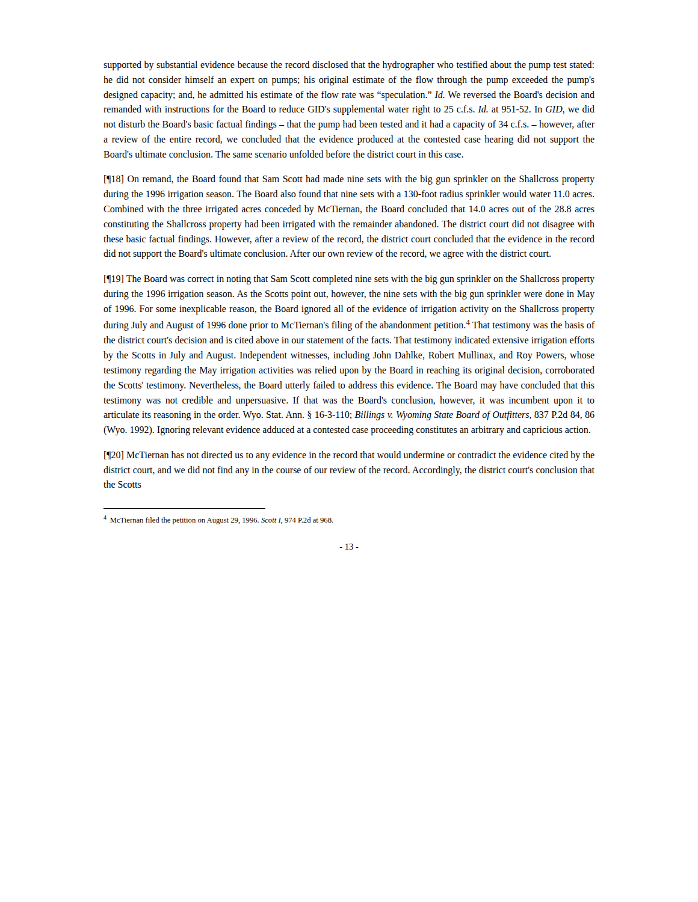supported by substantial evidence because the record disclosed that the hydrographer who testified about the pump test stated: he did not consider himself an expert on pumps; his original estimate of the flow through the pump exceeded the pump's designed capacity; and, he admitted his estimate of the flow rate was “speculation.” Id. We reversed the Board's decision and remanded with instructions for the Board to reduce GID's supplemental water right to 25 c.f.s. Id. at 951-52. In GID, we did not disturb the Board's basic factual findings – that the pump had been tested and it had a capacity of 34 c.f.s. – however, after a review of the entire record, we concluded that the evidence produced at the contested case hearing did not support the Board's ultimate conclusion. The same scenario unfolded before the district court in this case.
[¶18] On remand, the Board found that Sam Scott had made nine sets with the big gun sprinkler on the Shallcross property during the 1996 irrigation season. The Board also found that nine sets with a 130-foot radius sprinkler would water 11.0 acres. Combined with the three irrigated acres conceded by McTiernan, the Board concluded that 14.0 acres out of the 28.8 acres constituting the Shallcross property had been irrigated with the remainder abandoned. The district court did not disagree with these basic factual findings. However, after a review of the record, the district court concluded that the evidence in the record did not support the Board's ultimate conclusion. After our own review of the record, we agree with the district court.
[¶19] The Board was correct in noting that Sam Scott completed nine sets with the big gun sprinkler on the Shallcross property during the 1996 irrigation season. As the Scotts point out, however, the nine sets with the big gun sprinkler were done in May of 1996. For some inexplicable reason, the Board ignored all of the evidence of irrigation activity on the Shallcross property during July and August of 1996 done prior to McTiernan's filing of the abandonment petition.4 That testimony was the basis of the district court's decision and is cited above in our statement of the facts. That testimony indicated extensive irrigation efforts by the Scotts in July and August. Independent witnesses, including John Dahlke, Robert Mullinax, and Roy Powers, whose testimony regarding the May irrigation activities was relied upon by the Board in reaching its original decision, corroborated the Scotts' testimony. Nevertheless, the Board utterly failed to address this evidence. The Board may have concluded that this testimony was not credible and unpersuasive. If that was the Board's conclusion, however, it was incumbent upon it to articulate its reasoning in the order. Wyo. Stat. Ann. § 16-3-110; Billings v. Wyoming State Board of Outfitters, 837 P.2d 84, 86 (Wyo. 1992). Ignoring relevant evidence adduced at a contested case proceeding constitutes an arbitrary and capricious action.
[¶20] McTiernan has not directed us to any evidence in the record that would undermine or contradict the evidence cited by the district court, and we did not find any in the course of our review of the record. Accordingly, the district court's conclusion that the Scotts
4 McTiernan filed the petition on August 29, 1996. Scott I, 974 P.2d at 968.
- 13 -